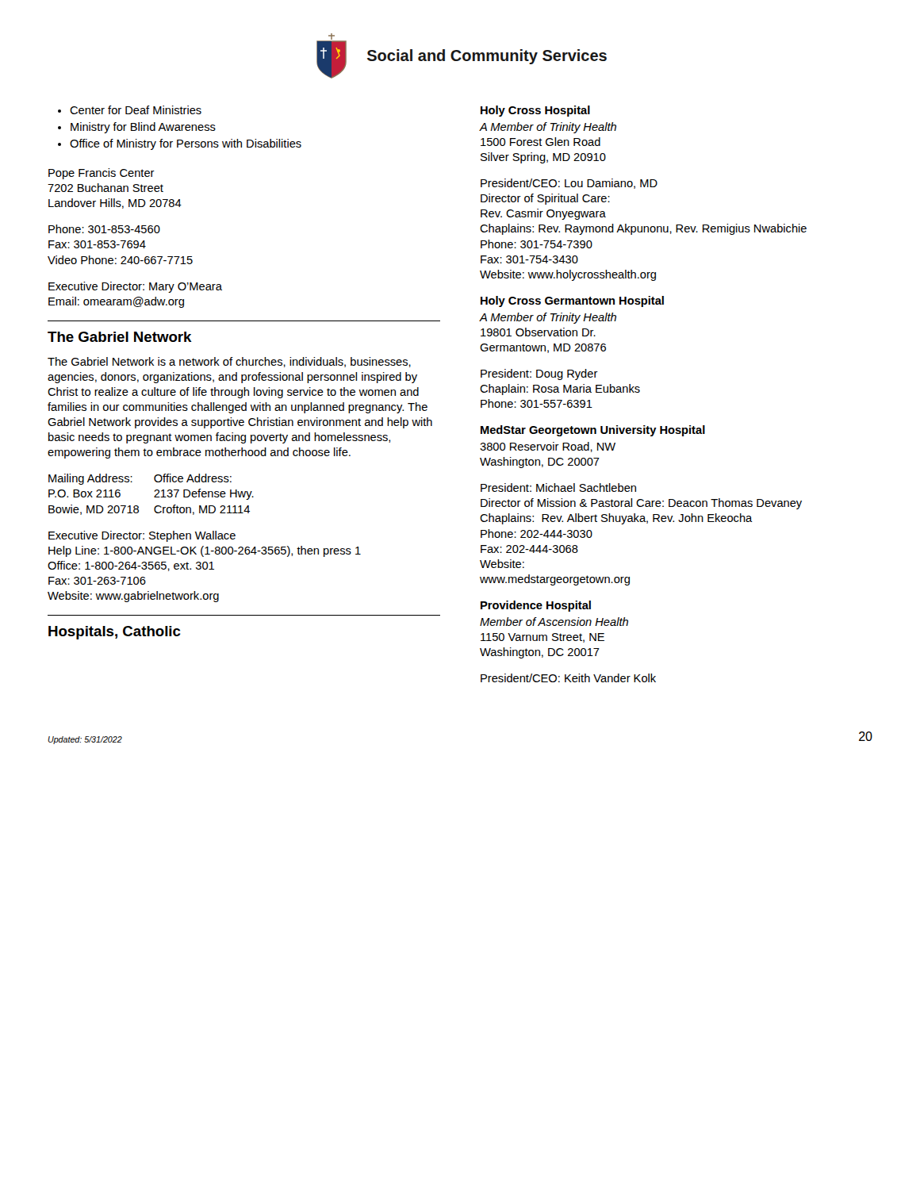Social and Community Services
Center for Deaf Ministries
Ministry for Blind Awareness
Office of Ministry for Persons with Disabilities
Pope Francis Center
7202 Buchanan Street
Landover Hills, MD 20784
Phone: 301-853-4560
Fax: 301-853-7694
Video Phone: 240-667-7715
Executive Director: Mary O’Meara
Email: omearam@adw.org
The Gabriel Network
The Gabriel Network is a network of churches, individuals, businesses, agencies, donors, organizations, and professional personnel inspired by Christ to realize a culture of life through loving service to the women and families in our communities challenged with an unplanned pregnancy. The Gabriel Network provides a supportive Christian environment and help with basic needs to pregnant women facing poverty and homelessness, empowering them to embrace motherhood and choose life.
| Mailing Address: | Office Address: |
| P.O. Box 2116 | 2137 Defense Hwy. |
| Bowie, MD 20718 | Crofton, MD 21114 |
Executive Director: Stephen Wallace
Help Line: 1-800-ANGEL-OK (1-800-264-3565), then press 1
Office: 1-800-264-3565, ext. 301
Fax: 301-263-7106
Website: www.gabrielnetwork.org
Hospitals, Catholic
Holy Cross Hospital
A Member of Trinity Health
1500 Forest Glen Road
Silver Spring, MD 20910
President/CEO: Lou Damiano, MD
Director of Spiritual Care:
Rev. Casmir Onyegwara
Chaplains: Rev. Raymond Akpunonu, Rev. Remigius Nwabichie
Phone: 301-754-7390
Fax: 301-754-3430
Website: www.holycrosshealth.org
Holy Cross Germantown Hospital
A Member of Trinity Health
19801 Observation Dr.
Germantown, MD 20876
President: Doug Ryder
Chaplain: Rosa Maria Eubanks
Phone: 301-557-6391
MedStar Georgetown University Hospital
3800 Reservoir Road, NW
Washington, DC 20007
President: Michael Sachtleben
Director of Mission & Pastoral Care: Deacon Thomas Devaney
Chaplains: Rev. Albert Shuyaka, Rev. John Ekeocha
Phone: 202-444-3030
Fax: 202-444-3068
Website:
www.medstargeorgetown.org
Providence Hospital
Member of Ascension Health
1150 Varnum Street, NE
Washington, DC 20017
President/CEO: Keith Vander Kolk
Updated: 5/31/2022 20